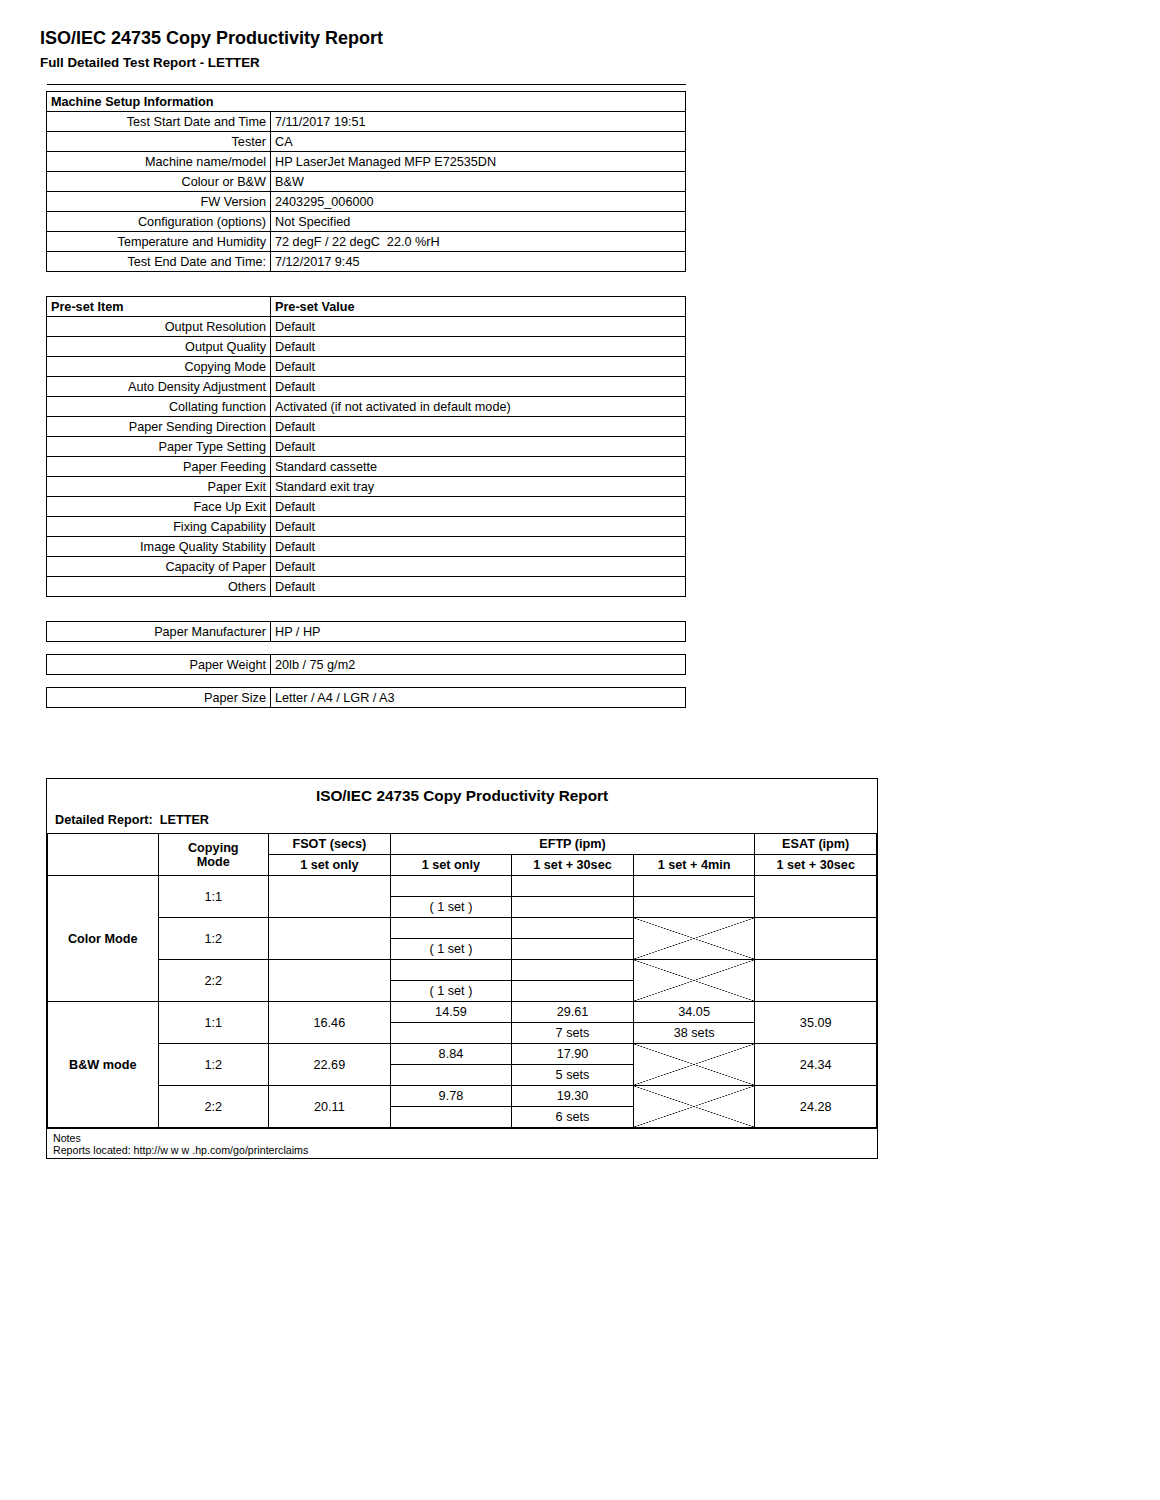ISO/IEC 24735 Copy Productivity Report
Full Detailed Test Report - LETTER
| Machine Setup Information |
| Test Start Date and Time | 7/11/2017 19:51 |
| Tester | CA |
| Machine name/model | HP LaserJet Managed MFP E72535DN |
| Colour or B&W | B&W |
| FW Version | 2403295_006000 |
| Configuration (options) | Not Specified |
| Temperature and Humidity | 72 degF / 22 degC 22.0 %rH |
| Test End Date and Time: | 7/12/2017 9:45 |
| Pre-set Item | Pre-set Value |
| Output Resolution | Default |
| Output Quality | Default |
| Copying Mode | Default |
| Auto Density Adjustment | Default |
| Collating function | Activated (if not activated in default mode) |
| Paper Sending Direction | Default |
| Paper Type Setting | Default |
| Paper Feeding | Standard cassette |
| Paper Exit | Standard exit tray |
| Face Up Exit | Default |
| Fixing Capability | Default |
| Image Quality Stability | Default |
| Capacity of Paper | Default |
| Others | Default |
| Paper Manufacturer | HP / HP |
| Paper Weight | 20lb / 75 g/m2 |
| Paper Size | Letter / A4 / LGR / A3 |
ISO/IEC 24735 Copy Productivity Report
Detailed Report: LETTER
| | Copying Mode | FSOT (secs) | EFTP (ipm) | ESAT (ipm) |
| --- | --- | --- | --- | --- |
| 1 set only | 1 set only | 1 set + 30sec | 1 set + 4min | 1 set + 30sec |
| Color Mode | 1:1 | | | | | |
| ( 1 set ) | | |
| 1:2 | | | | | |
| ( 1 set ) | |
| 2:2 | | | | | |
| ( 1 set ) | |
| B&W mode | 1:1 | 16.46 | 14.59 | 29.61 | 34.05 | 35.09 |
| | 7 sets | 38 sets |
| 1:2 | 22.69 | 8.84 | 17.90 | | 24.34 |
| | 5 sets |
| 2:2 | 20.11 | 9.78 | 19.30 | | 24.28 |
| | 6 sets |
Notes
Reports located: http://w w w .hp.com/go/printerclaims